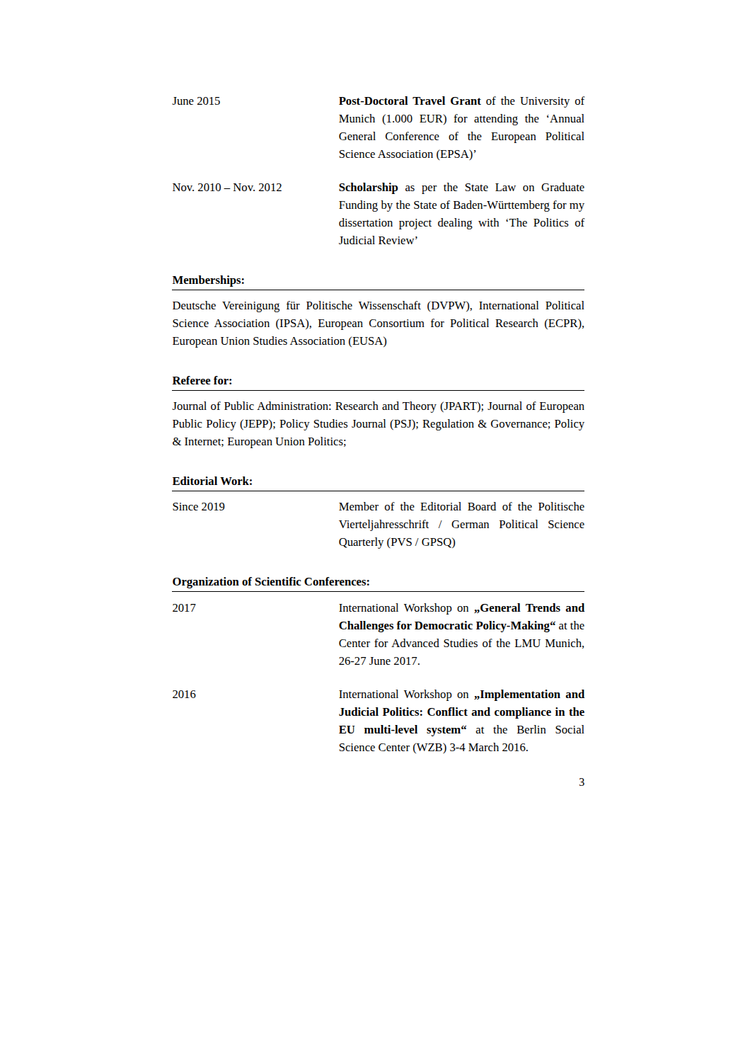June 2015
Post-Doctoral Travel Grant of the University of Munich (1.000 EUR) for attending the ‘Annual General Conference of the European Political Science Association (EPSA)’
Nov. 2010 – Nov. 2012
Scholarship as per the State Law on Graduate Funding by the State of Baden-Württemberg for my dissertation project dealing with ‘The Politics of Judicial Review’
Memberships:
Deutsche Vereinigung für Politische Wissenschaft (DVPW), International Political Science Association (IPSA), European Consortium for Political Research (ECPR), European Union Studies Association (EUSA)
Referee for:
Journal of Public Administration: Research and Theory (JPART); Journal of European Public Policy (JEPP); Policy Studies Journal (PSJ); Regulation & Governance; Policy & Internet; European Union Politics;
Editorial Work:
Since 2019
Member of the Editorial Board of the Politische Vierteljahresschrift / German Political Science Quarterly (PVS / GPSQ)
Organization of Scientific Conferences:
2017
International Workshop on „General Trends and Challenges for Democratic Policy-Making“ at the Center for Advanced Studies of the LMU Munich, 26-27 June 2017.
2016
International Workshop on „Implementation and Judicial Politics: Conflict and compliance in the EU multi-level system“ at the Berlin Social Science Center (WZB) 3-4 March 2016.
3